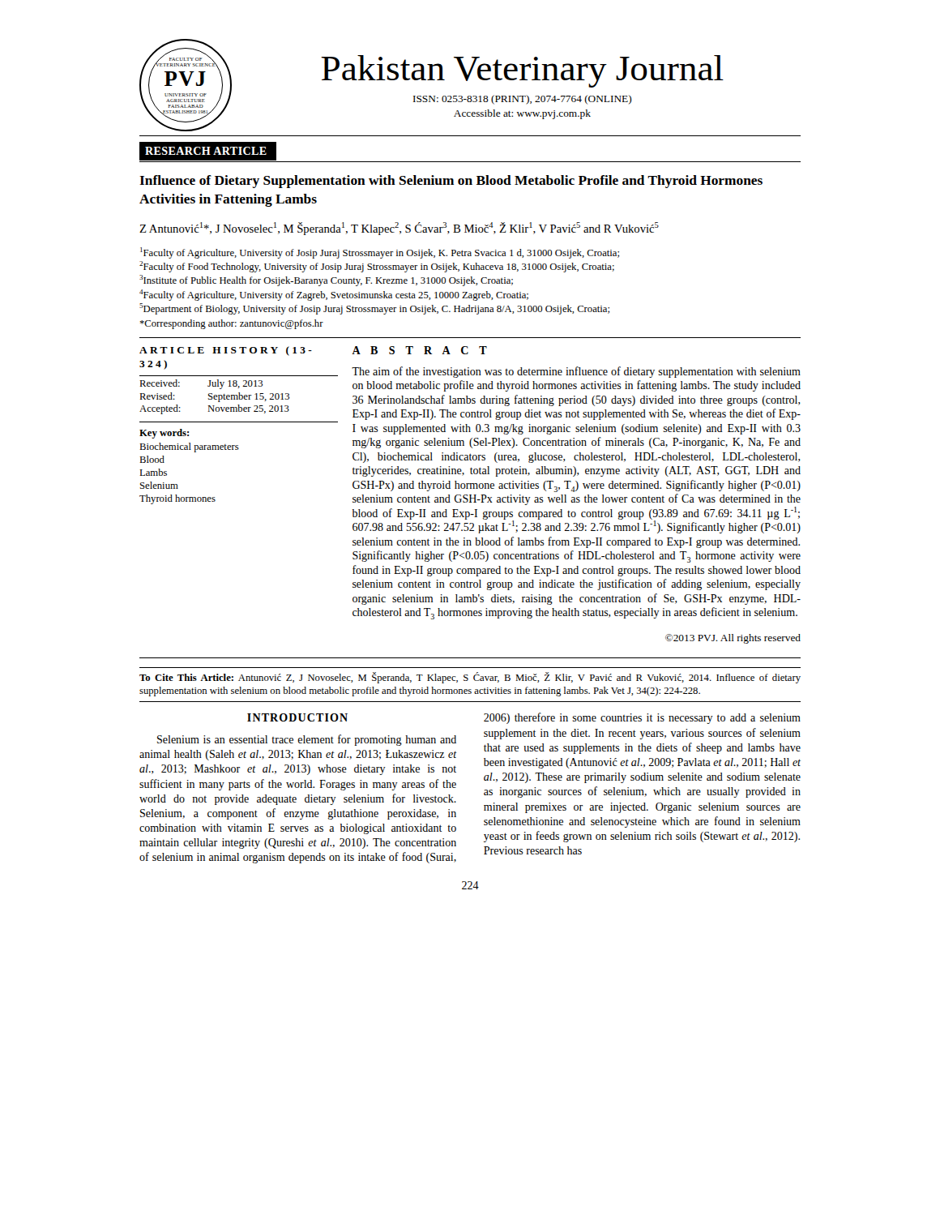Faculty of Veterinary Science
PVJ
University of Agriculture Faisalabad
ESTABLISHED 1981
Pakistan Veterinary Journal
ISSN: 0253-8318 (PRINT), 2074-7764 (ONLINE)
Accessible at: www.pvj.com.pk
RESEARCH ARTICLE
Influence of Dietary Supplementation with Selenium on Blood Metabolic Profile and Thyroid Hormones Activities in Fattening Lambs
Z Antunović1*, J Novoselec1, M Šperanda1, T Klapec2, S Ćavar3, B Mioč4, Ž Klir1, V Pavić5 and R Vuković5
1Faculty of Agriculture, University of Josip Juraj Strossmayer in Osijek, K. Petra Svacica 1 d, 31000 Osijek, Croatia;
2Faculty of Food Technology, University of Josip Juraj Strossmayer in Osijek, Kuhaceva 18, 31000 Osijek, Croatia;
3Institute of Public Health for Osijek-Baranya County, F. Krezme 1, 31000 Osijek, Croatia;
4Faculty of Agriculture, University of Zagreb, Svetosimunska cesta 25, 10000 Zagreb, Croatia;
5Department of Biology, University of Josip Juraj Strossmayer in Osijek, C. Hadrijana 8/A, 31000 Osijek, Croatia;
*Corresponding author: zantunovic@pfos.hr
ARTICLE HISTORY (13-324)
| Received: | July 18, 2013 |
| Revised: | September 15, 2013 |
| Accepted: | November 25, 2013 |
Key words:
Biochemical parameters
Blood
Lambs
Selenium
Thyroid hormones
A B S T R A C T
The aim of the investigation was to determine influence of dietary supplementation with selenium on blood metabolic profile and thyroid hormones activities in fattening lambs. The study included 36 Merinolandschaf lambs during fattening period (50 days) divided into three groups (control, Exp-I and Exp-II). The control group diet was not supplemented with Se, whereas the diet of Exp-I was supplemented with 0.3 mg/kg inorganic selenium (sodium selenite) and Exp-II with 0.3 mg/kg organic selenium (Sel-Plex). Concentration of minerals (Ca, P-inorganic, K, Na, Fe and Cl), biochemical indicators (urea, glucose, cholesterol, HDL-cholesterol, LDL-cholesterol, triglycerides, creatinine, total protein, albumin), enzyme activity (ALT, AST, GGT, LDH and GSH-Px) and thyroid hormone activities (T3, T4) were determined. Significantly higher (P<0.01) selenium content and GSH-Px activity as well as the lower content of Ca was determined in the blood of Exp-II and Exp-I groups compared to control group (93.89 and 67.69: 34.11 µg L-1; 607.98 and 556.92: 247.52 µkat L-1; 2.38 and 2.39: 2.76 mmol L-1). Significantly higher (P<0.01) selenium content in the in blood of lambs from Exp-II compared to Exp-I group was determined. Significantly higher (P<0.05) concentrations of HDL-cholesterol and T3 hormone activity were found in Exp-II group compared to the Exp-I and control groups. The results showed lower blood selenium content in control group and indicate the justification of adding selenium, especially organic selenium in lamb's diets, raising the concentration of Se, GSH-Px enzyme, HDL-cholesterol and T3 hormones improving the health status, especially in areas deficient in selenium.
©2013 PVJ. All rights reserved
To Cite This Article: Antunović Z, J Novoselec, M Šperanda, T Klapec, S Ćavar, B Mioč, Ž Klir, V Pavić and R Vuković, 2014. Influence of dietary supplementation with selenium on blood metabolic profile and thyroid hormones activities in fattening lambs. Pak Vet J, 34(2): 224-228.
INTRODUCTION
Selenium is an essential trace element for promoting human and animal health (Saleh et al., 2013; Khan et al., 2013; Łukaszewicz et al., 2013; Mashkoor et al., 2013) whose dietary intake is not sufficient in many parts of the world. Forages in many areas of the world do not provide adequate dietary selenium for livestock. Selenium, a component of enzyme glutathione peroxidase, in combination with vitamin E serves as a biological antioxidant to maintain cellular integrity (Qureshi et al., 2010). The concentration of selenium in animal organism depends on its intake of food (Surai, 2006) therefore in some countries it is necessary to add a selenium supplement in the diet. In recent years, various sources of selenium that are used as supplements in the diets of sheep and lambs have been investigated (Antunović et al., 2009; Pavlata et al., 2011; Hall et al., 2012). These are primarily sodium selenite and sodium selenate as inorganic sources of selenium, which are usually provided in mineral premixes or are injected. Organic selenium sources are selenomethionine and selenocysteine which are found in selenium yeast or in feeds grown on selenium rich soils (Stewart et al., 2012). Previous research has
224